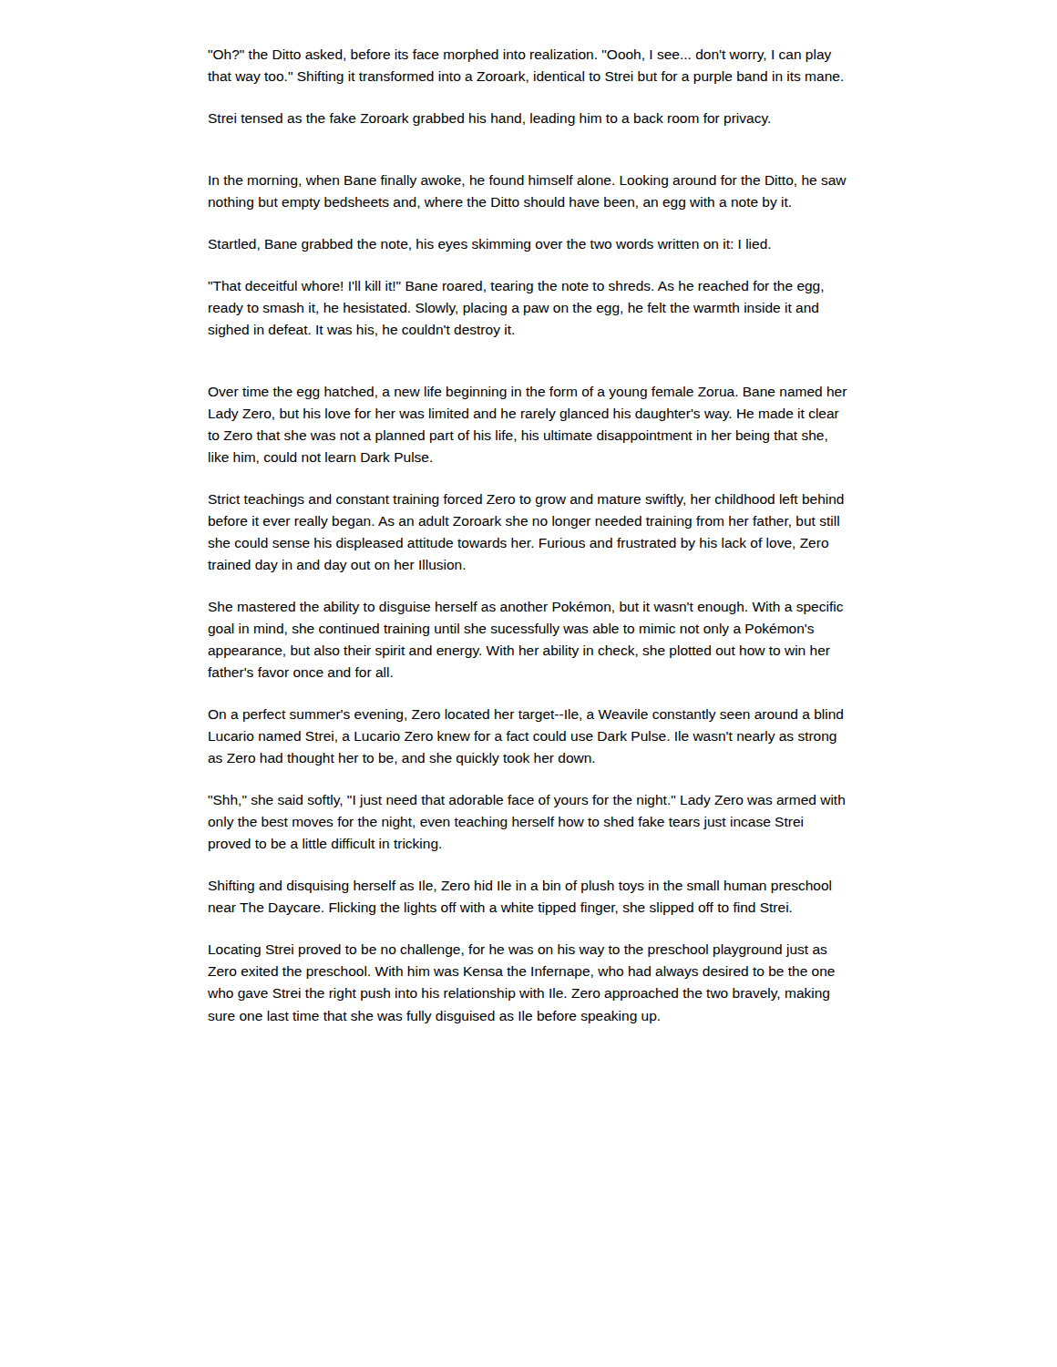"Oh?" the Ditto asked, before its face morphed into realization. "Oooh, I see... don't worry, I can play that way too." Shifting it transformed into a Zoroark, identical to Strei but for a purple band in its mane.
Strei tensed as the fake Zoroark grabbed his hand, leading him to a back room for privacy.
In the morning, when Bane finally awoke, he found himself alone. Looking around for the Ditto, he saw nothing but empty bedsheets and, where the Ditto should have been, an egg with a note by it.
Startled, Bane grabbed the note, his eyes skimming over the two words written on it: I lied.
"That deceitful whore! I'll kill it!" Bane roared, tearing the note to shreds. As he reached for the egg, ready to smash it, he hesistated. Slowly, placing a paw on the egg, he felt the warmth inside it and sighed in defeat. It was his, he couldn't destroy it.
Over time the egg hatched, a new life beginning in the form of a young female Zorua. Bane named her Lady Zero, but his love for her was limited and he rarely glanced his daughter's way. He made it clear to Zero that she was not a planned part of his life, his ultimate disappointment in her being that she, like him, could not learn Dark Pulse.
Strict teachings and constant training forced Zero to grow and mature swiftly, her childhood left behind before it ever really began. As an adult Zoroark she no longer needed training from her father, but still she could sense his displeased attitude towards her. Furious and frustrated by his lack of love, Zero trained day in and day out on her Illusion.
She mastered the ability to disguise herself as another Pokémon, but it wasn't enough. With a specific goal in mind, she continued training until she sucessfully was able to mimic not only a Pokémon's appearance, but also their spirit and energy. With her ability in check, she plotted out how to win her father's favor once and for all.
On a perfect summer's evening, Zero located her target--Ile, a Weavile constantly seen around a blind Lucario named Strei, a Lucario Zero knew for a fact could use Dark Pulse. Ile wasn't nearly as strong as Zero had thought her to be, and she quickly took her down.
"Shh," she said softly, "I just need that adorable face of yours for the night." Lady Zero was armed with only the best moves for the night, even teaching herself how to shed fake tears just incase Strei proved to be a little difficult in tricking.
Shifting and disquising herself as Ile, Zero hid Ile in a bin of plush toys in the small human preschool near The Daycare. Flicking the lights off with a white tipped finger, she slipped off to find Strei.
Locating Strei proved to be no challenge, for he was on his way to the preschool playground just as Zero exited the preschool. With him was Kensa the Infernape, who had always desired to be the one who gave Strei the right push into his relationship with Ile. Zero approached the two bravely, making sure one last time that she was fully disguised as Ile before speaking up.